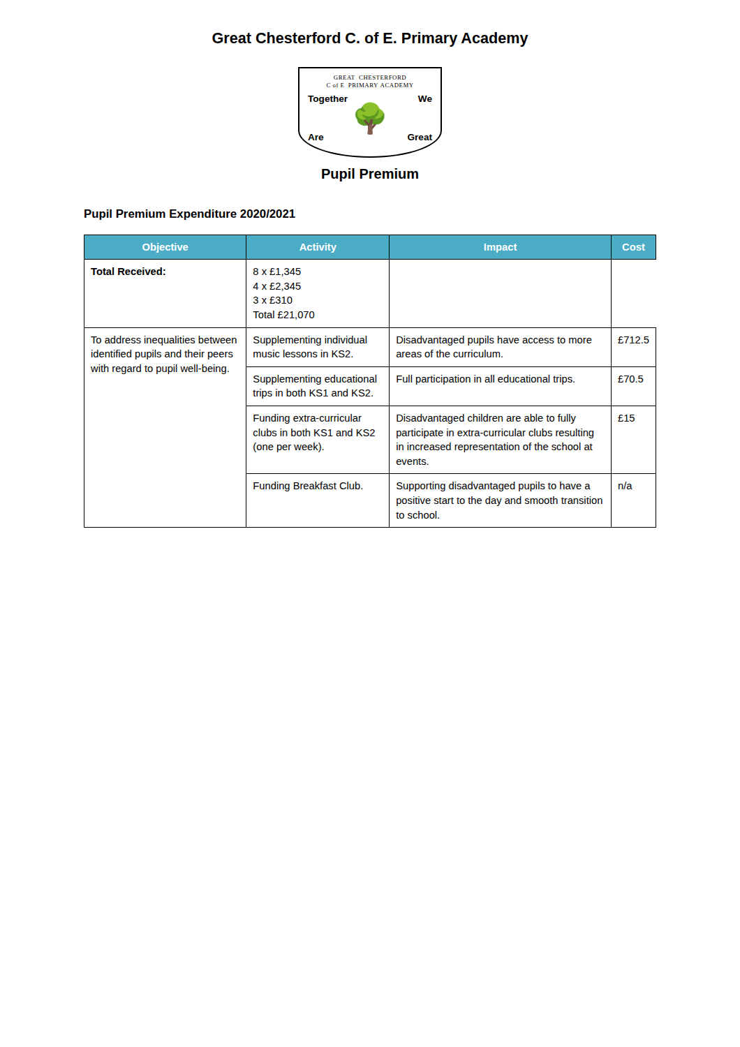Great Chesterford C. of E. Primary Academy
GREAT CHESTERFORD
C of E PRIMARY ACADEMY
Together We
🌳
Are Great
Pupil Premium
Pupil Premium Expenditure 2020/2021
| Total Received: | 8 x £1,345 4 x £2,345 3 x £310 Total £21,070 | |
| Objective | Activity | Impact | Cost |
| To address inequalities between identified pupils and their peers with regard to pupil well-being. | Supplementing individual music lessons in KS2. | Disadvantaged pupils have access to more areas of the curriculum. | £712.5 |
| Supplementing educational trips in both KS1 and KS2. | Full participation in all educational trips. | £70.5 |
| Funding extra-curricular clubs in both KS1 and KS2 (one per week). | Disadvantaged children are able to fully participate in extra-curricular clubs resulting in increased representation of the school at events. | £15 |
| Funding Breakfast Club. | Supporting disadvantaged pupils to have a positive start to the day and smooth transition to school. | n/a |